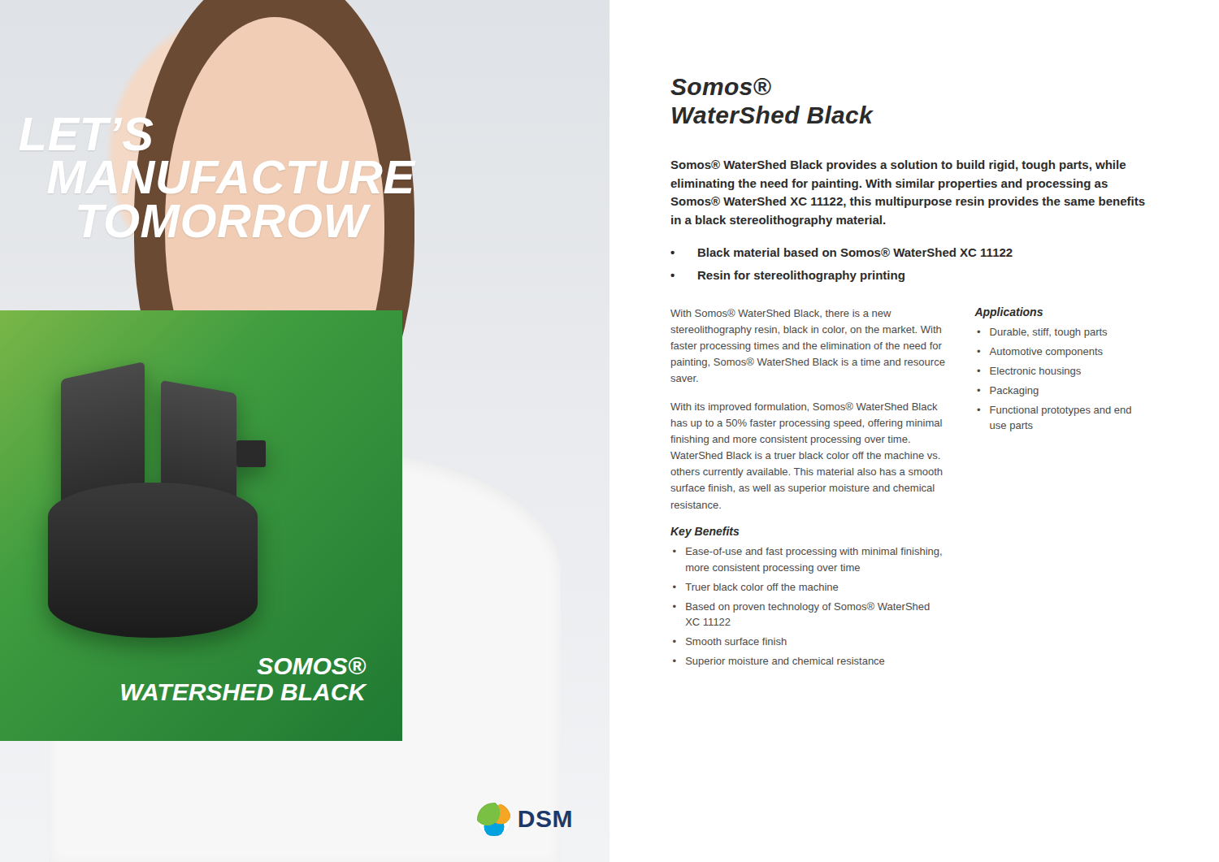Let’s Manufacture Tomorrow
Somos® WaterShed Black
DSM
Somos® WaterShed Black
Somos® WaterShed Black provides a solution to build rigid, tough parts, while eliminating the need for painting. With similar properties and processing as Somos® WaterShed XC 11122, this multipurpose resin provides the same benefits in a black stereolithography material.
Black material based on Somos® WaterShed XC 11122
Resin for stereolithography printing
With Somos® WaterShed Black, there is a new stereolithography resin, black in color, on the market. With faster processing times and the elimination of the need for painting, Somos® WaterShed Black is a time and resource saver.
With its improved formulation, Somos® WaterShed Black has up to a 50% faster processing speed, offering minimal finishing and more consistent processing over time. WaterShed Black is a truer black color off the machine vs. others currently available. This material also has a smooth surface finish, as well as superior moisture and chemical resistance.
Key Benefits
Ease-of-use and fast processing with minimal finishing, more consistent processing over time
Truer black color off the machine
Based on proven technology of Somos® WaterShed XC 11122
Smooth surface finish
Superior moisture and chemical resistance
Applications
Durable, stiff, tough parts
Automotive components
Electronic housings
Packaging
Functional prototypes and end use parts